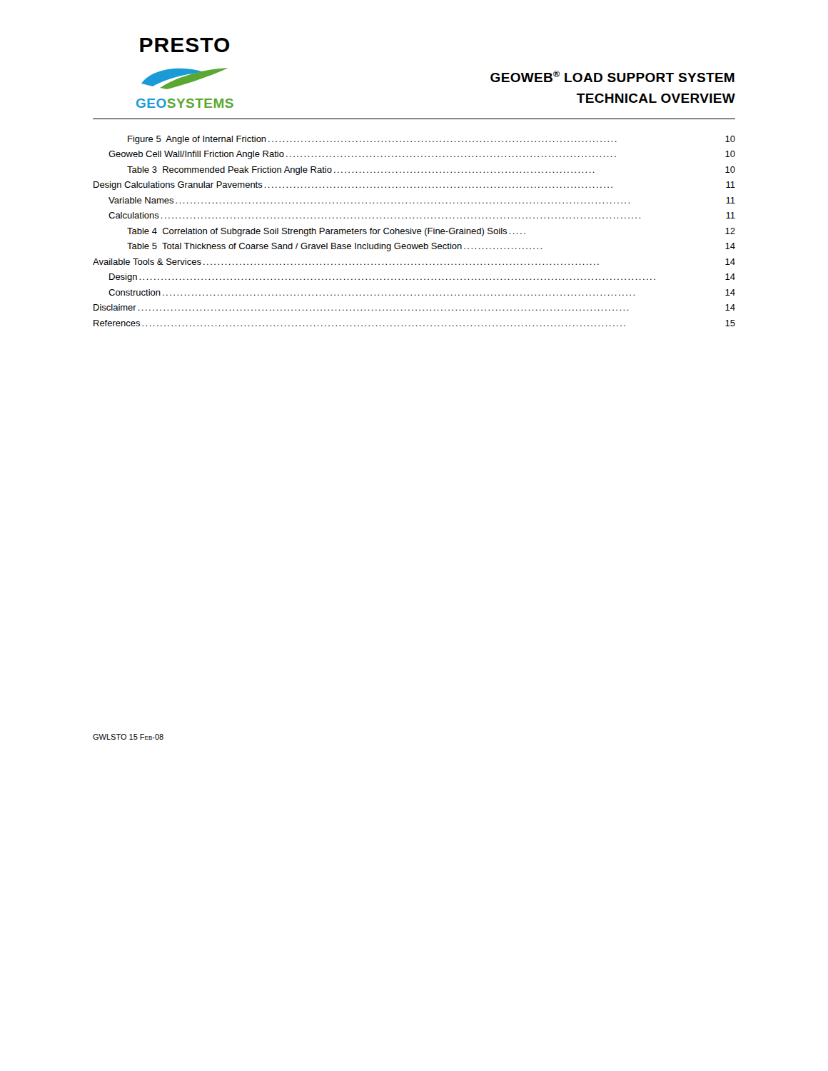PRESTO
GEO SYSTEMS
GEOWEB® LOAD SUPPORT SYSTEM
TECHNICAL OVERVIEW
Figure 5 Angle of Internal Friction ................................................................................................ 10
Geoweb Cell Wall/Infill Friction Angle Ratio ........................................................................................... 10
Table 3 Recommended Peak Friction Angle Ratio ........................................................................ 10
Design Calculations Granular Pavements ................................................................................................ 11
Variable Names ............................................................................................................................. 11
Calculations .................................................................................................................................... 11
Table 4 Correlation of Subgrade Soil Strength Parameters for Cohesive (Fine-Grained) Soils ..... 12
Table 5 Total Thickness of Coarse Sand / Gravel Base Including Geoweb Section ...................... 14
Available Tools & Services ............................................................................................................. 14
Design .............................................................................................................................................. 14
Construction .................................................................................................................................. 14
Disclaimer ....................................................................................................................................... 14
References ..................................................................................................................................... 15
GWLSTO 15 Feb-08